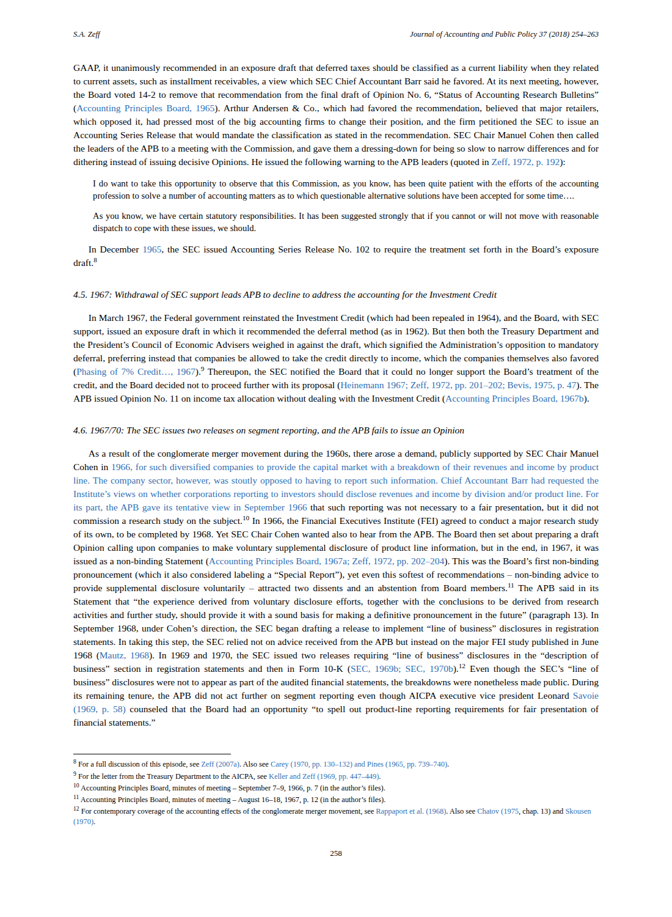S.A. Zeff Journal of Accounting and Public Policy 37 (2018) 254–263
GAAP, it unanimously recommended in an exposure draft that deferred taxes should be classified as a current liability when they related to current assets, such as installment receivables, a view which SEC Chief Accountant Barr said he favored. At its next meeting, however, the Board voted 14-2 to remove that recommendation from the final draft of Opinion No. 6, “Status of Accounting Research Bulletins” (Accounting Principles Board, 1965). Arthur Andersen & Co., which had favored the recommendation, believed that major retailers, which opposed it, had pressed most of the big accounting firms to change their position, and the firm petitioned the SEC to issue an Accounting Series Release that would mandate the classification as stated in the recommendation. SEC Chair Manuel Cohen then called the leaders of the APB to a meeting with the Commission, and gave them a dressing-down for being so slow to narrow differences and for dithering instead of issuing decisive Opinions. He issued the following warning to the APB leaders (quoted in Zeff, 1972, p. 192):
I do want to take this opportunity to observe that this Commission, as you know, has been quite patient with the efforts of the accounting profession to solve a number of accounting matters as to which questionable alternative solutions have been accepted for some time….
As you know, we have certain statutory responsibilities. It has been suggested strongly that if you cannot or will not move with reasonable dispatch to cope with these issues, we should.
In December 1965, the SEC issued Accounting Series Release No. 102 to require the treatment set forth in the Board’s exposure draft.8
4.5. 1967: Withdrawal of SEC support leads APB to decline to address the accounting for the Investment Credit
In March 1967, the Federal government reinstated the Investment Credit (which had been repealed in 1964), and the Board, with SEC support, issued an exposure draft in which it recommended the deferral method (as in 1962). But then both the Treasury Department and the President’s Council of Economic Advisers weighed in against the draft, which signified the Administration’s opposition to mandatory deferral, preferring instead that companies be allowed to take the credit directly to income, which the companies themselves also favored (Phasing of 7% Credit…, 1967).9 Thereupon, the SEC notified the Board that it could no longer support the Board’s treatment of the credit, and the Board decided not to proceed further with its proposal (Heinemann 1967; Zeff, 1972, pp. 201–202; Bevis, 1975, p. 47). The APB issued Opinion No. 11 on income tax allocation without dealing with the Investment Credit (Accounting Principles Board, 1967b).
4.6. 1967/70: The SEC issues two releases on segment reporting, and the APB fails to issue an Opinion
As a result of the conglomerate merger movement during the 1960s, there arose a demand, publicly supported by SEC Chair Manuel Cohen in 1966, for such diversified companies to provide the capital market with a breakdown of their revenues and income by product line. The company sector, however, was stoutly opposed to having to report such information. Chief Accountant Barr had requested the Institute’s views on whether corporations reporting to investors should disclose revenues and income by division and/or product line. For its part, the APB gave its tentative view in September 1966 that such reporting was not necessary to a fair presentation, but it did not commission a research study on the subject.10 In 1966, the Financial Executives Institute (FEI) agreed to conduct a major research study of its own, to be completed by 1968. Yet SEC Chair Cohen wanted also to hear from the APB. The Board then set about preparing a draft Opinion calling upon companies to make voluntary supplemental disclosure of product line information, but in the end, in 1967, it was issued as a non-binding Statement (Accounting Principles Board, 1967a; Zeff, 1972, pp. 202–204). This was the Board’s first non-binding pronouncement (which it also considered labeling a “Special Report”), yet even this softest of recommendations – non-binding advice to provide supplemental disclosure voluntarily – attracted two dissents and an abstention from Board members.11 The APB said in its Statement that “the experience derived from voluntary disclosure efforts, together with the conclusions to be derived from research activities and further study, should provide it with a sound basis for making a definitive pronouncement in the future” (paragraph 13). In September 1968, under Cohen’s direction, the SEC began drafting a release to implement “line of business” disclosures in registration statements. In taking this step, the SEC relied not on advice received from the APB but instead on the major FEI study published in June 1968 (Mautz, 1968). In 1969 and 1970, the SEC issued two releases requiring “line of business” disclosures in the “description of business” section in registration statements and then in Form 10-K (SEC, 1969b; SEC, 1970b).12 Even though the SEC’s “line of business” disclosures were not to appear as part of the audited financial statements, the breakdowns were nonetheless made public. During its remaining tenure, the APB did not act further on segment reporting even though AICPA executive vice president Leonard Savoie (1969, p. 58) counseled that the Board had an opportunity “to spell out product-line reporting requirements for fair presentation of financial statements.”
8 For a full discussion of this episode, see Zeff (2007a). Also see Carey (1970, pp. 130–132) and Pines (1965, pp. 739–740).
9 For the letter from the Treasury Department to the AICPA, see Keller and Zeff (1969, pp. 447–449).
10 Accounting Principles Board, minutes of meeting – September 7–9, 1966, p. 7 (in the author’s files).
11 Accounting Principles Board, minutes of meeting – August 16–18, 1967, p. 12 (in the author’s files).
12 For contemporary coverage of the accounting effects of the conglomerate merger movement, see Rappaport et al. (1968). Also see Chatov (1975, chap. 13) and Skousen (1970).
258